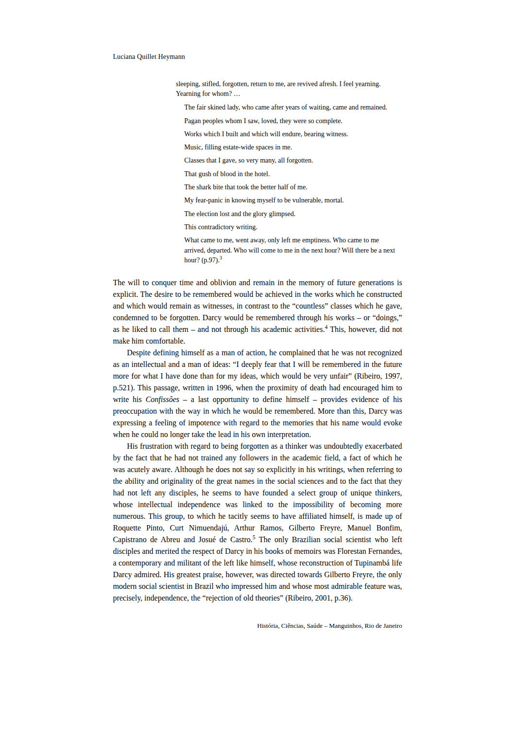Luciana Quillet Heymann
sleeping, stifled, forgotten, return to me, are revived afresh. I feel yearning. Yearning for whom? …
The fair skined lady, who came after years of waiting, came and remained.
Pagan peoples whom I saw, loved, they were so complete.
Works which I built and which will endure, bearing witness.
Music, filling estate-wide spaces in me.
Classes that I gave, so very many, all forgotten.
That gush of blood in the hotel.
The shark bite that took the better half of me.
My fear-panic in knowing myself to be vulnerable, mortal.
The election lost and the glory glimpsed.
This contradictory writing.
What came to me, went away, only left me emptiness. Who came to me arrived, departed. Who will come to me in the next hour? Will there be a next hour? (p.97).3
The will to conquer time and oblivion and remain in the memory of future generations is explicit. The desire to be remembered would be achieved in the works which he constructed and which would remain as witnesses, in contrast to the “countless” classes which he gave, condemned to be forgotten. Darcy would be remembered through his works – or “doings,” as he liked to call them – and not through his academic activities.4 This, however, did not make him comfortable.
Despite defining himself as a man of action, he complained that he was not recognized as an intellectual and a man of ideas: “I deeply fear that I will be remembered in the future more for what I have done than for my ideas, which would be very unfair” (Ribeiro, 1997, p.521). This passage, written in 1996, when the proximity of death had encouraged him to write his Confissões – a last opportunity to define himself – provides evidence of his preoccupation with the way in which he would be remembered. More than this, Darcy was expressing a feeling of impotence with regard to the memories that his name would evoke when he could no longer take the lead in his own interpretation.
His frustration with regard to being forgotten as a thinker was undoubtedly exacerbated by the fact that he had not trained any followers in the academic field, a fact of which he was acutely aware. Although he does not say so explicitly in his writings, when referring to the ability and originality of the great names in the social sciences and to the fact that they had not left any disciples, he seems to have founded a select group of unique thinkers, whose intellectual independence was linked to the impossibility of becoming more numerous. This group, to which he tacitly seems to have affiliated himself, is made up of Roquette Pinto, Curt Nimuendajú, Arthur Ramos, Gilberto Freyre, Manuel Bonfim, Capistrano de Abreu and Josué de Castro.5 The only Brazilian social scientist who left disciples and merited the respect of Darcy in his books of memoirs was Florestan Fernandes, a contemporary and militant of the left like himself, whose reconstruction of Tupinambá life Darcy admired. His greatest praise, however, was directed towards Gilberto Freyre, the only modern social scientist in Brazil who impressed him and whose most admirable feature was, precisely, independence, the “rejection of old theories” (Ribeiro, 2001, p.36).
História, Ciências, Saúde – Manguinhos, Rio de Janeiro